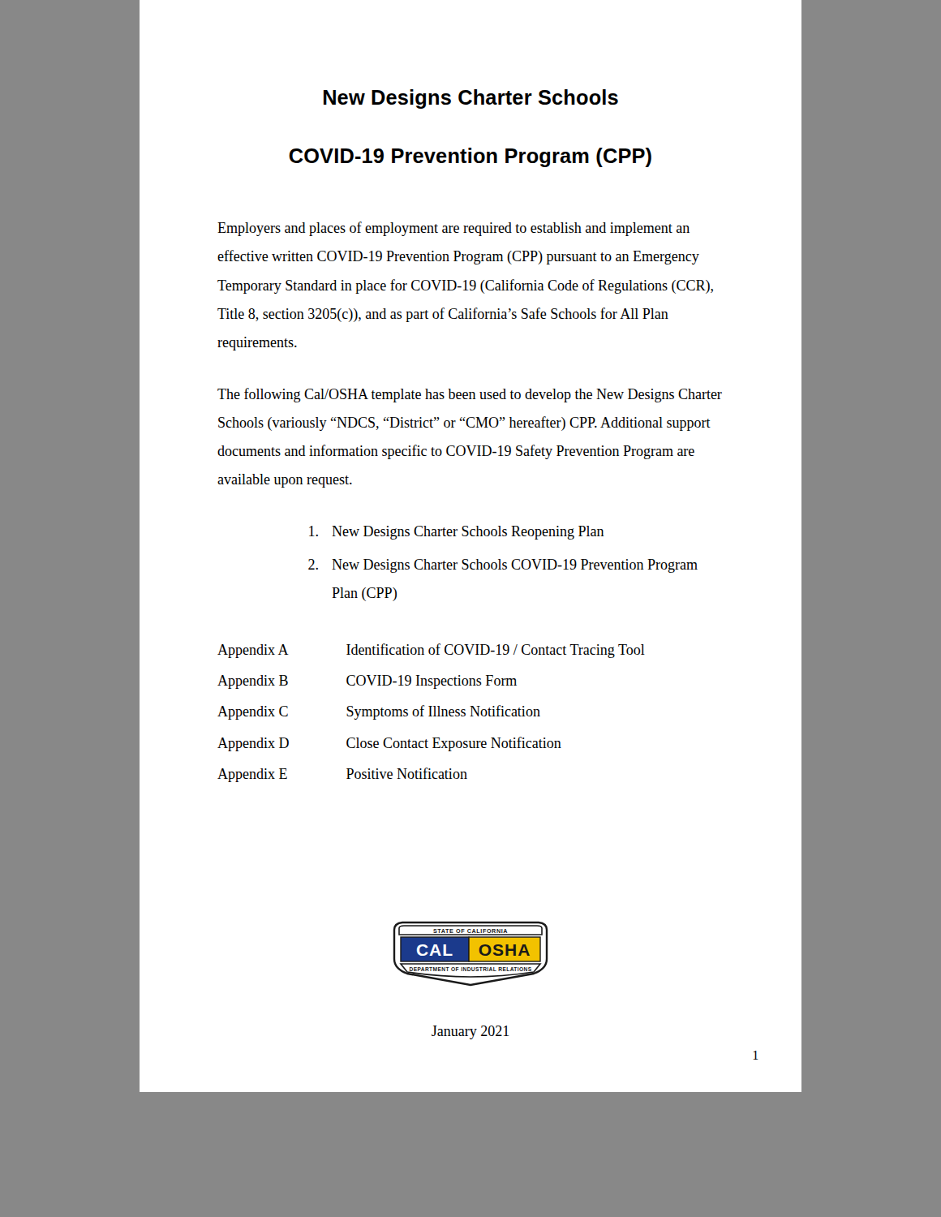New Designs Charter Schools
COVID-19 Prevention Program (CPP)
Employers and places of employment are required to establish and implement an effective written COVID-19 Prevention Program (CPP) pursuant to an Emergency Temporary Standard in place for COVID-19 (California Code of Regulations (CCR), Title 8, section 3205(c)), and as part of California’s Safe Schools for All Plan requirements.
The following Cal/OSHA template has been used to develop the New Designs Charter Schools (variously “NDCS, “District” or “CMO” hereafter) CPP. Additional support documents and information specific to COVID-19 Safety Prevention Program are available upon request.
New Designs Charter Schools Reopening Plan
New Designs Charter Schools COVID-19 Prevention Program Plan (CPP)
| Appendix A | Identification of COVID-19 / Contact Tracing Tool |
| Appendix B | COVID-19 Inspections Form |
| Appendix C | Symptoms of Illness Notification |
| Appendix D | Close Contact Exposure Notification |
| Appendix E | Positive Notification |
STATE OF CALIFORNIA CAL OSHA DEPARTMENT OF INDUSTRIAL RELATIONS
January 2021
1